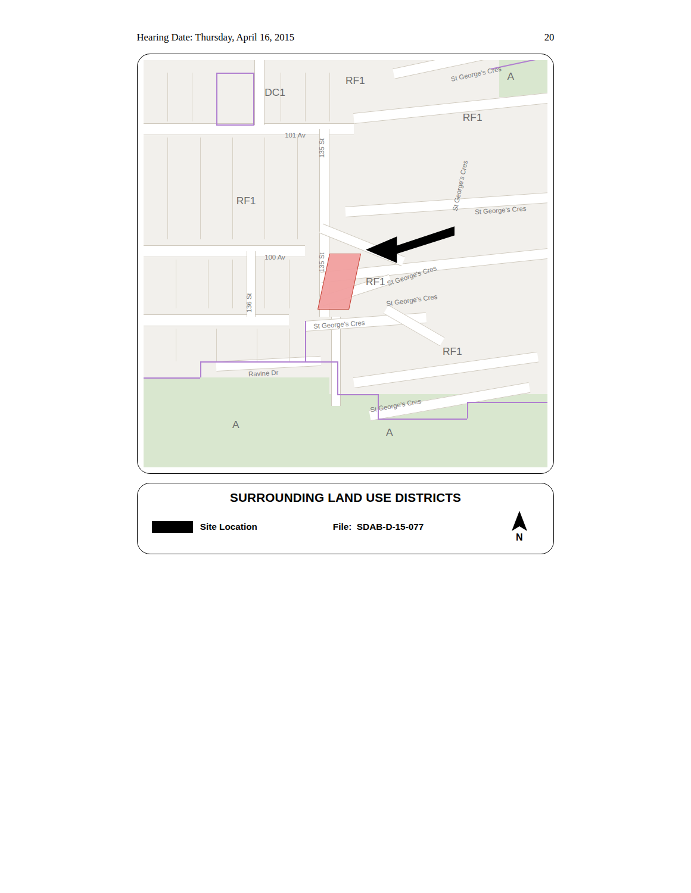Hearing Date: Thursday, April 16, 2015
20
DC1
RF1
RF1
RF1
RF1
RF1
A
A
A
101 Av
100 Av
135 St
135 St
136 St
St George's Cres
St George's Cres
St George's Cres
St George's Cres
St George's Cres
St George's Cres
St George's Cres
Ravine Dr
SURROUNDING LAND USE DISTRICTS
Site Location
File: SDAB-D-15-077
N